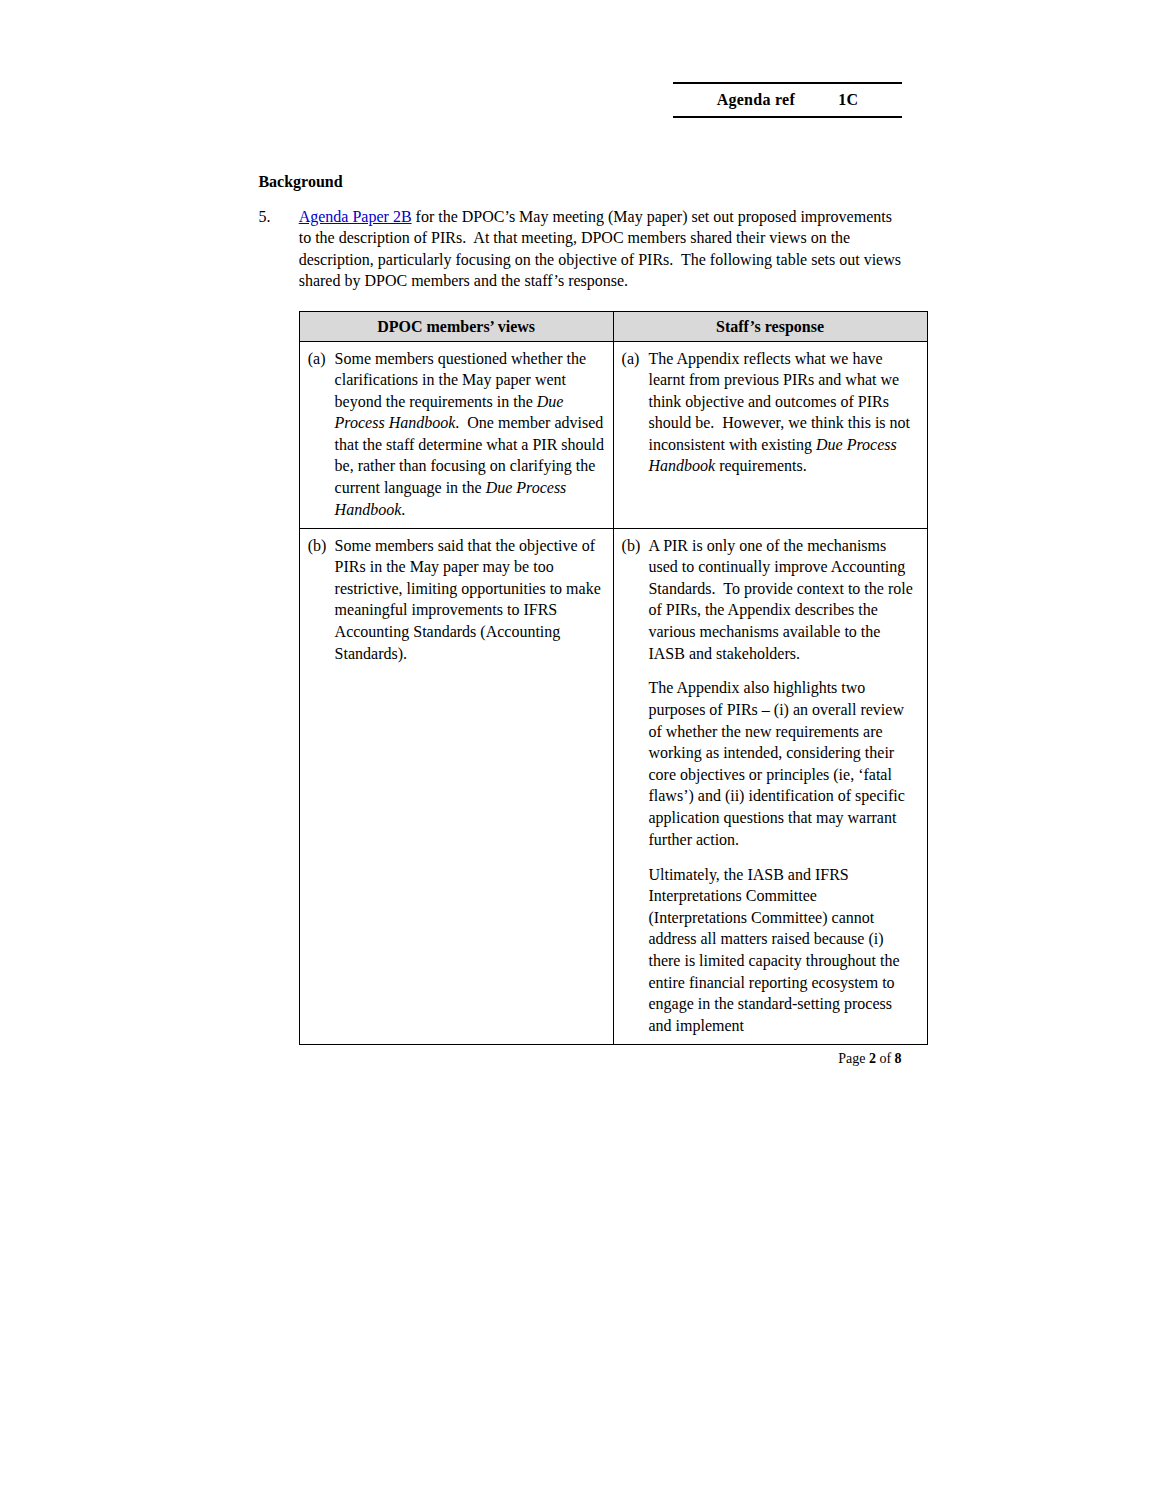Agenda ref1C
Background
5.
Agenda Paper 2B for the DPOC’s May meeting (May paper) set out proposed improvements to the description of PIRs. At that meeting, DPOC members shared their views on the description, particularly focusing on the objective of PIRs. The following table sets out views shared by DPOC members and the staff’s response.
| DPOC members’ views | Staff’s response |
| --- | --- |
| (a) Some members questioned whether the clarifications in the May paper went beyond the requirements in the Due Process Handbook . One member advised that the staff determine what a PIR should be, rather than focusing on clarifying the current language in the Due Process Handbook . | (a) The Appendix reflects what we have learnt from previous PIRs and what we think objective and outcomes of PIRs should be. However, we think this is not inconsistent with existing Due Process Handbook requirements. |
| (b) Some members said that the objective of PIRs in the May paper may be too restrictive, limiting opportunities to make meaningful improvements to IFRS Accounting Standards (Accounting Standards). | (b) A PIR is only one of the mechanisms used to continually improve Accounting Standards. To provide context to the role of PIRs, the Appendix describes the various mechanisms available to the IASB and stakeholders. The Appendix also highlights two purposes of PIRs – (i) an overall review of whether the new requirements are working as intended, considering their core objectives or principles (ie, ‘fatal flaws’) and (ii) identification of specific application questions that may warrant further action. Ultimately, the IASB and IFRS Interpretations Committee (Interpretations Committee) cannot address all matters raised because (i) there is limited capacity throughout the entire financial reporting ecosystem to engage in the standard-setting process and implement |
Page 2 of 8